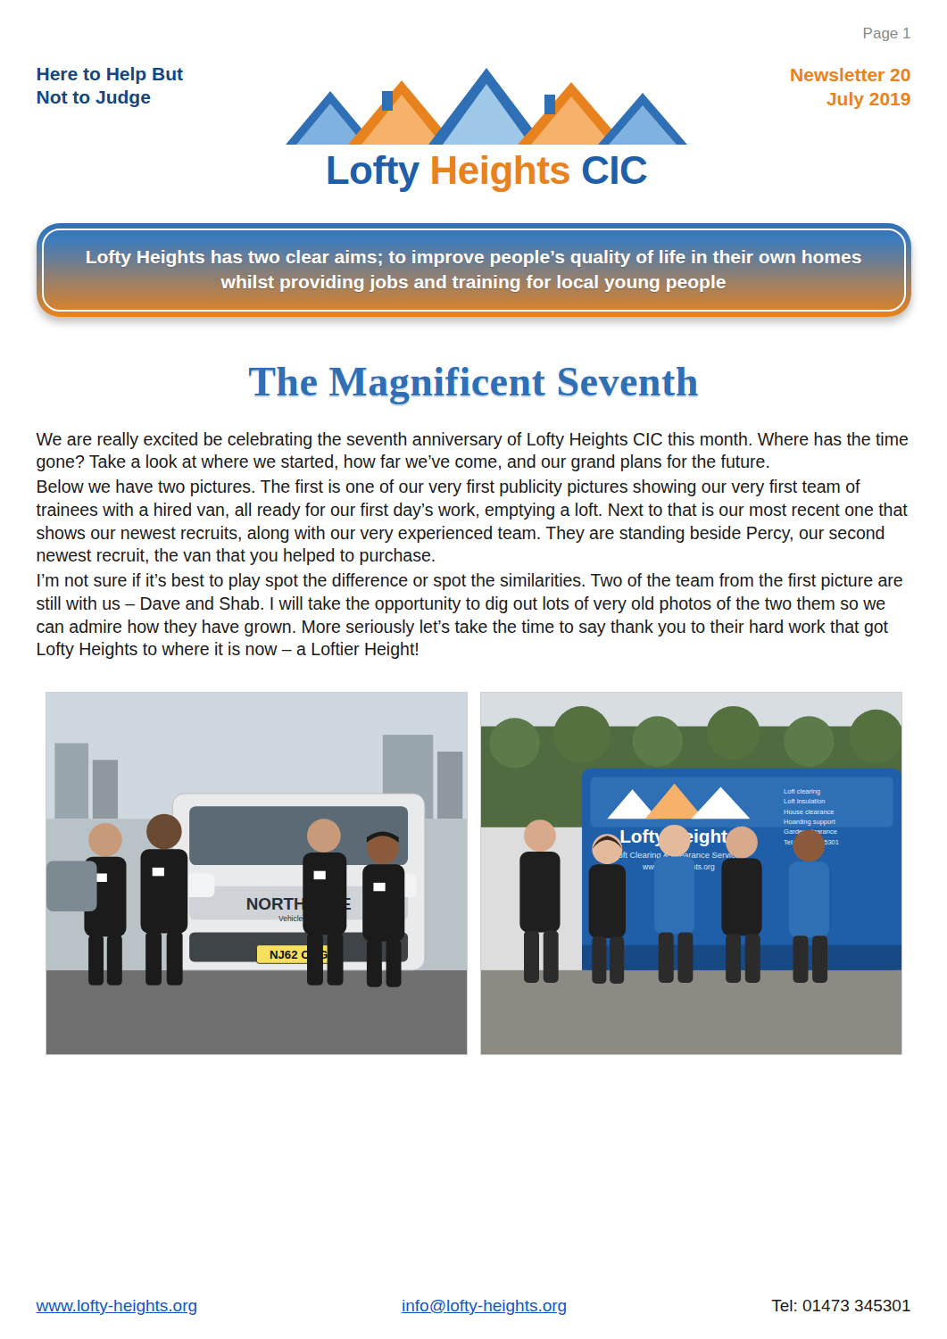Page 1
Here to Help But
Not to Judge
Lofty Heights CIC
Newsletter 20
July 2019
Lofty Heights has two clear aims; to improve people’s quality of life in their own homes whilst providing jobs and training for local young people
The Magnificent Seventh
We are really excited be celebrating the seventh anniversary of Lofty Heights CIC this month. Where has the time gone? Take a look at where we started, how far we’ve come, and our grand plans for the future.
Below we have two pictures. The first is one of our very first publicity pictures showing our very first team of trainees with a hired van, all ready for our first day’s work, emptying a loft. Next to that is our most recent one that shows our newest recruits, along with our very experienced team. They are standing beside Percy, our second newest recruit, the van that you helped to purchase.
I’m not sure if it’s best to play spot the difference or spot the similarities. Two of the team from the first picture are still with us – Dave and Shab. I will take the opportunity to dig out lots of very old photos of the two them so we can admire how they have grown. More seriously let’s take the time to say thank you to their hard work that got Lofty Heights to where it is now – a Loftier Height!
NORTHGATE Vehicle Hire NJ62 ORG
Lofty Heights Loft Clearing & Clearance Services www.lofty-heights.org Loft clearing Loft insulation House clearance Hoarding support Garden clearance Tel: 01473 345301
www.lofty-heights.org info@lofty-heights.org Tel: 01473 345301